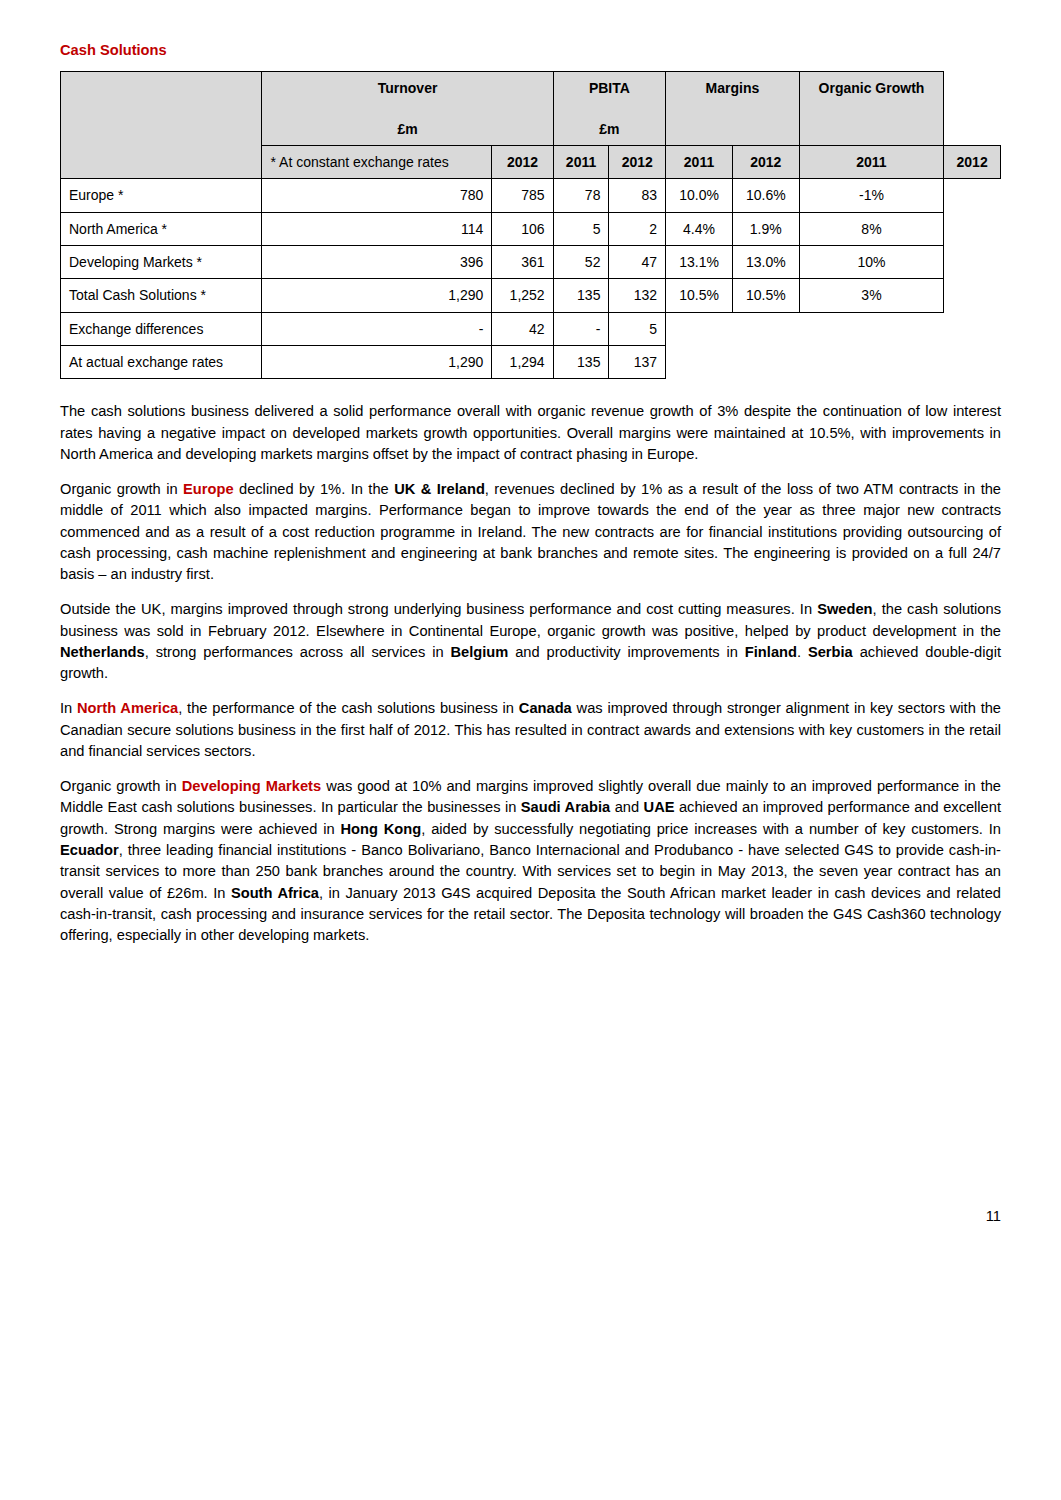Cash Solutions
| | Turnover £m | PBITA £m | Margins | Organic Growth |
| --- | --- | --- | --- | --- |
| * At constant exchange rates | 2012 | 2011 | 2012 | 2011 | 2012 | 2011 | 2012 |
| Europe * | 780 | 785 | 78 | 83 | 10.0% | 10.6% | -1% |
| North America * | 114 | 106 | 5 | 2 | 4.4% | 1.9% | 8% |
| Developing Markets * | 396 | 361 | 52 | 47 | 13.1% | 13.0% | 10% |
| Total Cash Solutions * | 1,290 | 1,252 | 135 | 132 | 10.5% | 10.5% | 3% |
| Exchange differences | - | 42 | - | 5 | | | |
| At actual exchange rates | 1,290 | 1,294 | 135 | 137 | | | |
The cash solutions business delivered a solid performance overall with organic revenue growth of 3% despite the continuation of low interest rates having a negative impact on developed markets growth opportunities. Overall margins were maintained at 10.5%, with improvements in North America and developing markets margins offset by the impact of contract phasing in Europe.
Organic growth in Europe declined by 1%. In the UK & Ireland, revenues declined by 1% as a result of the loss of two ATM contracts in the middle of 2011 which also impacted margins. Performance began to improve towards the end of the year as three major new contracts commenced and as a result of a cost reduction programme in Ireland. The new contracts are for financial institutions providing outsourcing of cash processing, cash machine replenishment and engineering at bank branches and remote sites. The engineering is provided on a full 24/7 basis – an industry first.
Outside the UK, margins improved through strong underlying business performance and cost cutting measures. In Sweden, the cash solutions business was sold in February 2012. Elsewhere in Continental Europe, organic growth was positive, helped by product development in the Netherlands, strong performances across all services in Belgium and productivity improvements in Finland. Serbia achieved double-digit growth.
In North America, the performance of the cash solutions business in Canada was improved through stronger alignment in key sectors with the Canadian secure solutions business in the first half of 2012. This has resulted in contract awards and extensions with key customers in the retail and financial services sectors.
Organic growth in Developing Markets was good at 10% and margins improved slightly overall due mainly to an improved performance in the Middle East cash solutions businesses. In particular the businesses in Saudi Arabia and UAE achieved an improved performance and excellent growth. Strong margins were achieved in Hong Kong, aided by successfully negotiating price increases with a number of key customers. In Ecuador, three leading financial institutions - Banco Bolivariano, Banco Internacional and Produbanco - have selected G4S to provide cash-in-transit services to more than 250 bank branches around the country. With services set to begin in May 2013, the seven year contract has an overall value of £26m. In South Africa, in January 2013 G4S acquired Deposita the South African market leader in cash devices and related cash-in-transit, cash processing and insurance services for the retail sector. The Deposita technology will broaden the G4S Cash360 technology offering, especially in other developing markets.
11